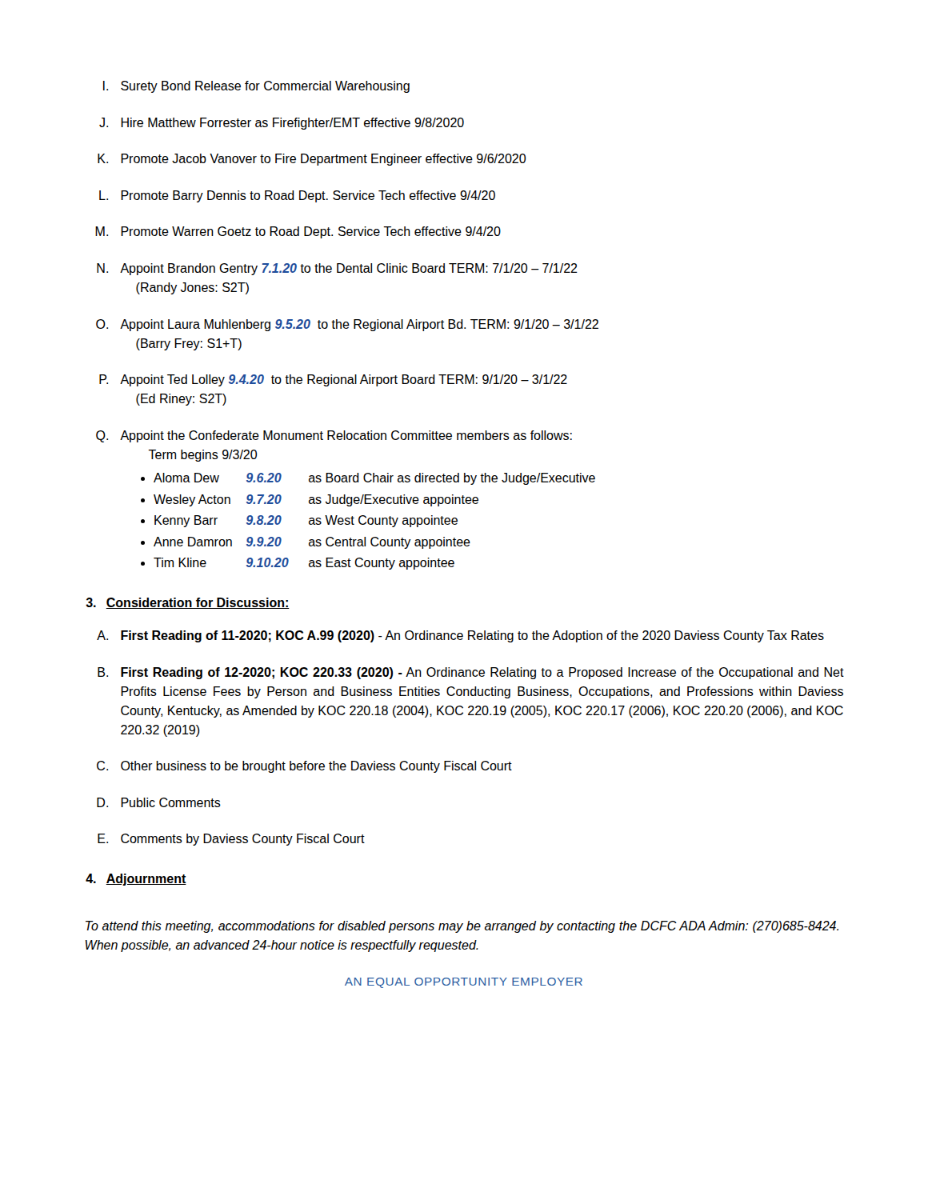Surety Bond Release for Commercial Warehousing
Hire Matthew Forrester as Firefighter/EMT effective 9/8/2020
Promote Jacob Vanover to Fire Department Engineer effective 9/6/2020
Promote Barry Dennis to Road Dept. Service Tech effective 9/4/20
Promote Warren Goetz to Road Dept. Service Tech effective 9/4/20
Appoint Brandon Gentry 7.1.20 to the Dental Clinic Board TERM: 7/1/20 – 7/1/22 (Randy Jones: S2T)
Appoint Laura Muhlenberg 9.5.20 to the Regional Airport Bd. TERM: 9/1/20 – 3/1/22 (Barry Frey: S1+T)
Appoint Ted Lolley 9.4.20 to the Regional Airport Board TERM: 9/1/20 – 3/1/22 (Ed Riney: S2T)
Appoint the Confederate Monument Relocation Committee members as follows:
Term begins 9/3/20
Aloma Dew 9.6.20 as Board Chair as directed by the Judge/Executive
Wesley Acton 9.7.20 as Judge/Executive appointee
Kenny Barr 9.8.20 as West County appointee
Anne Damron 9.9.20 as Central County appointee
Tim Kline 9.10.20 as East County appointee
3. Consideration for Discussion:
First Reading of 11-2020; KOC A.99 (2020) - An Ordinance Relating to the Adoption of the 2020 Daviess County Tax Rates
First Reading of 12-2020; KOC 220.33 (2020) - An Ordinance Relating to a Proposed Increase of the Occupational and Net Profits License Fees by Person and Business Entities Conducting Business, Occupations, and Professions within Daviess County, Kentucky, as Amended by KOC 220.18 (2004), KOC 220.19 (2005), KOC 220.17 (2006), KOC 220.20 (2006), and KOC 220.32 (2019)
Other business to be brought before the Daviess County Fiscal Court
Public Comments
Comments by Daviess County Fiscal Court
4. Adjournment
To attend this meeting, accommodations for disabled persons may be arranged by contacting the DCFC ADA Admin: (270)685-8424. When possible, an advanced 24-hour notice is respectfully requested.
AN EQUAL OPPORTUNITY EMPLOYER